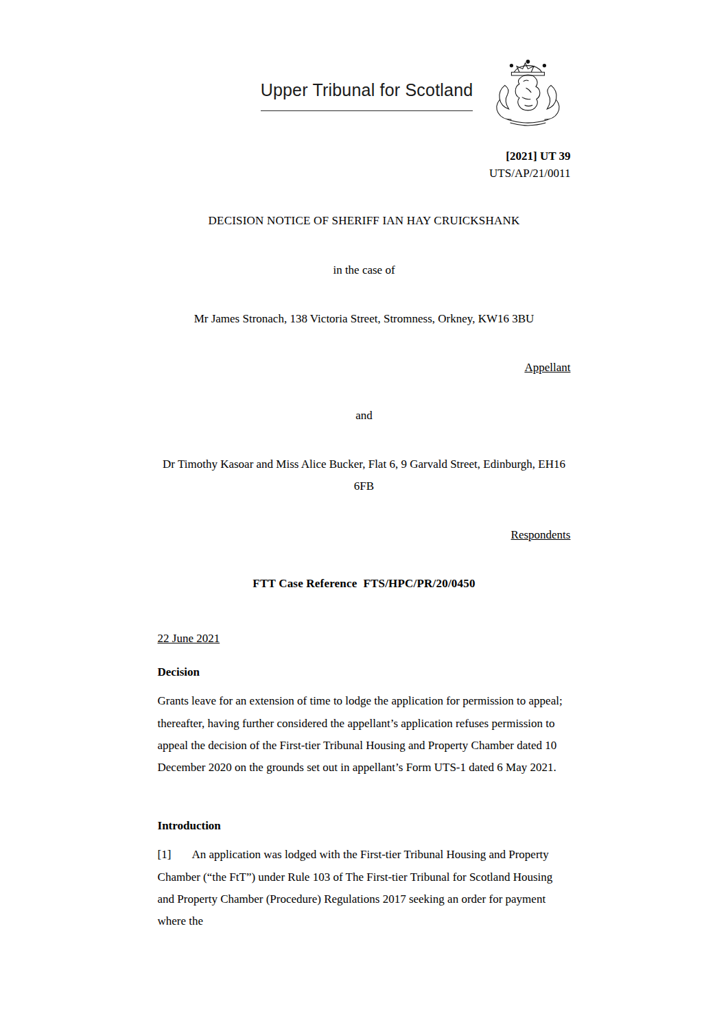Upper Tribunal for Scotland
[2021] UT 39
UTS/AP/21/0011
DECISION NOTICE OF SHERIFF IAN HAY CRUICKSHANK
in the case of
Mr James Stronach, 138 Victoria Street, Stromness, Orkney, KW16 3BU
Appellant
and
Dr Timothy Kasoar and Miss Alice Bucker, Flat 6, 9 Garvald Street, Edinburgh, EH16 6FB
Respondents
FTT Case Reference FTS/HPC/PR/20/0450
22 June 2021
Decision
Grants leave for an extension of time to lodge the application for permission to appeal; thereafter, having further considered the appellant’s application refuses permission to appeal the decision of the First-tier Tribunal Housing and Property Chamber dated 10 December 2020 on the grounds set out in appellant’s Form UTS-1 dated 6 May 2021.
Introduction
[1] An application was lodged with the First-tier Tribunal Housing and Property Chamber (“the FtT”) under Rule 103 of The First-tier Tribunal for Scotland Housing and Property Chamber (Procedure) Regulations 2017 seeking an order for payment where the